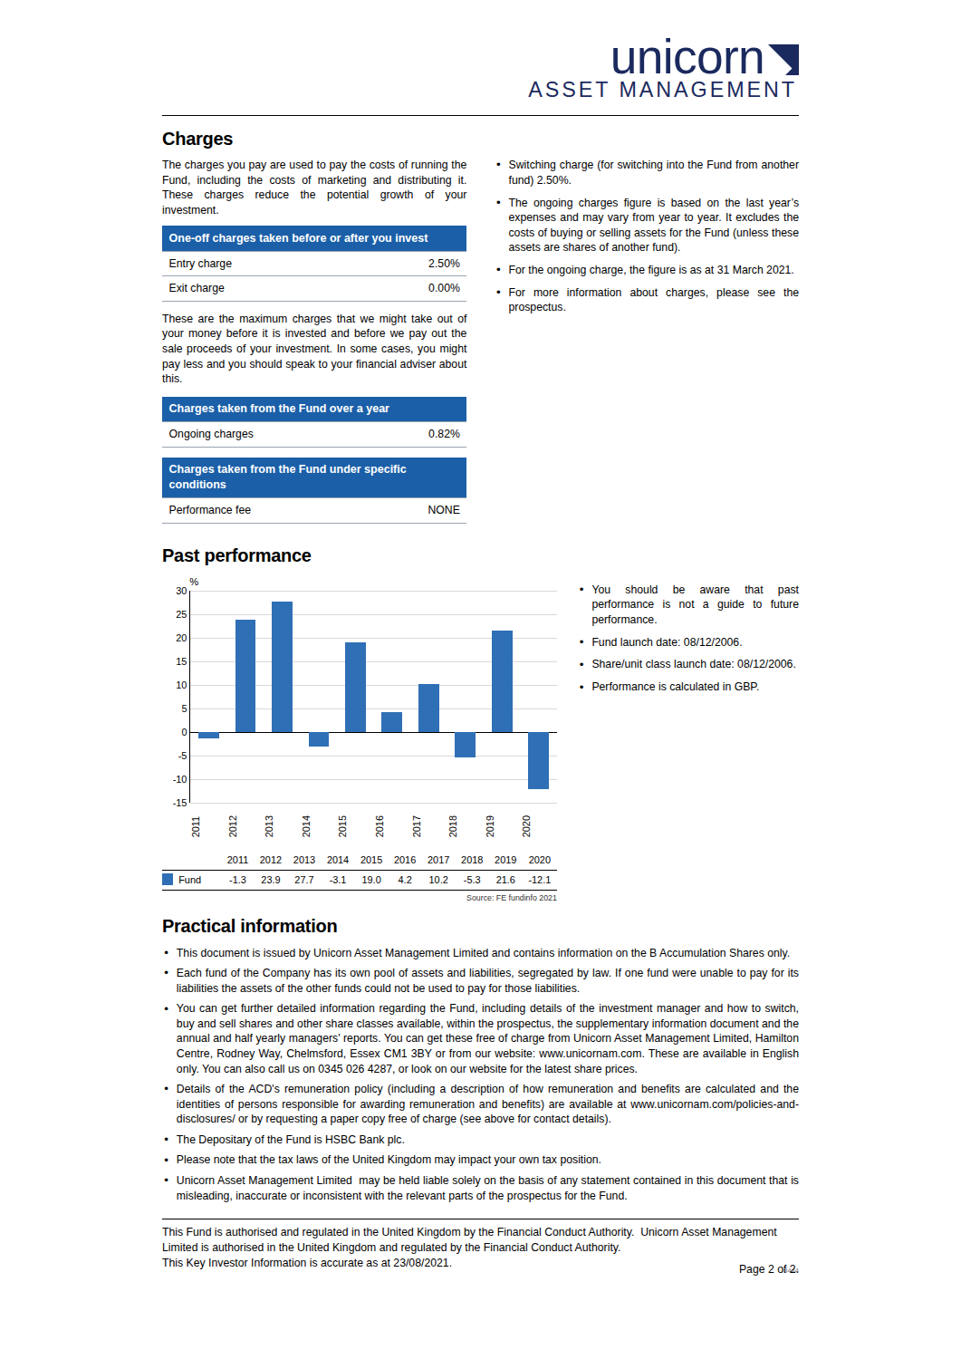unicorn
ASSET MANAGEMENT
Charges
The charges you pay are used to pay the costs of running the Fund, including the costs of marketing and distributing it. These charges reduce the potential growth of your investment.
| One-off charges taken before or after you invest |
| --- |
| Entry charge | 2.50% |
| Exit charge | 0.00% |
These are the maximum charges that we might take out of your money before it is invested and before we pay out the sale proceeds of your investment. In some cases, you might pay less and you should speak to your financial adviser about this.
| Charges taken from the Fund over a year |
| --- |
| Ongoing charges | 0.82% |
| Charges taken from the Fund under specific conditions |
| --- |
| Performance fee | NONE |
Switching charge (for switching into the Fund from another fund) 2.50%.
The ongoing charges figure is based on the last year’s expenses and may vary from year to year. It excludes the costs of buying or selling assets for the Fund (unless these assets are shares of another fund).
For the ongoing charge, the figure is as at 31 March 2021.
For more information about charges, please see the prospectus.
Past performance
%
30
25
20
15
10
5
0
-5
-10
-15
2011
2012
2013
2014
2015
2016
2017
2018
2019
2020
| | 2011 | 2012 | 2013 | 2014 | 2015 | 2016 | 2017 | 2018 | 2019 | 2020 |
| Fund | -1.3 | 23.9 | 27.7 | -3.1 | 19.0 | 4.2 | 10.2 | -5.3 | 21.6 | -12.1 |
Source: FE fundinfo 2021
You should be aware that past performance is not a guide to future performance.
Fund launch date: 08/12/2006.
Share/unit class launch date: 08/12/2006.
Performance is calculated in GBP.
Practical information
This document is issued by Unicorn Asset Management Limited and contains information on the B Accumulation Shares only.
Each fund of the Company has its own pool of assets and liabilities, segregated by law. If one fund were unable to pay for its liabilities the assets of the other funds could not be used to pay for those liabilities.
You can get further detailed information regarding the Fund, including details of the investment manager and how to switch, buy and sell shares and other share classes available, within the prospectus, the supplementary information document and the annual and half yearly managers' reports. You can get these free of charge from Unicorn Asset Management Limited, Hamilton Centre, Rodney Way, Chelmsford, Essex CM1 3BY or from our website: www.unicornam.com. These are available in English only. You can also call us on 0345 026 4287, or look on our website for the latest share prices.
Details of the ACD's remuneration policy (including a description of how remuneration and benefits are calculated and the identities of persons responsible for awarding remuneration and benefits) are available at www.unicornam.com/policies-and-disclosures/ or by requesting a paper copy free of charge (see above for contact details).
The Depositary of the Fund is HSBC Bank plc.
Please note that the tax laws of the United Kingdom may impact your own tax position.
Unicorn Asset Management Limited may be held liable solely on the basis of any statement contained in this document that is misleading, inaccurate or inconsistent with the relevant parts of the prospectus for the Fund.
This Fund is authorised and regulated in the United Kingdom by the Financial Conduct Authority. Unicorn Asset Management Limited is authorised in the United Kingdom and regulated by the Financial Conduct Authority.
This Key Investor Information is accurate as at 23/08/2021.
U444
Page 2 of 2.